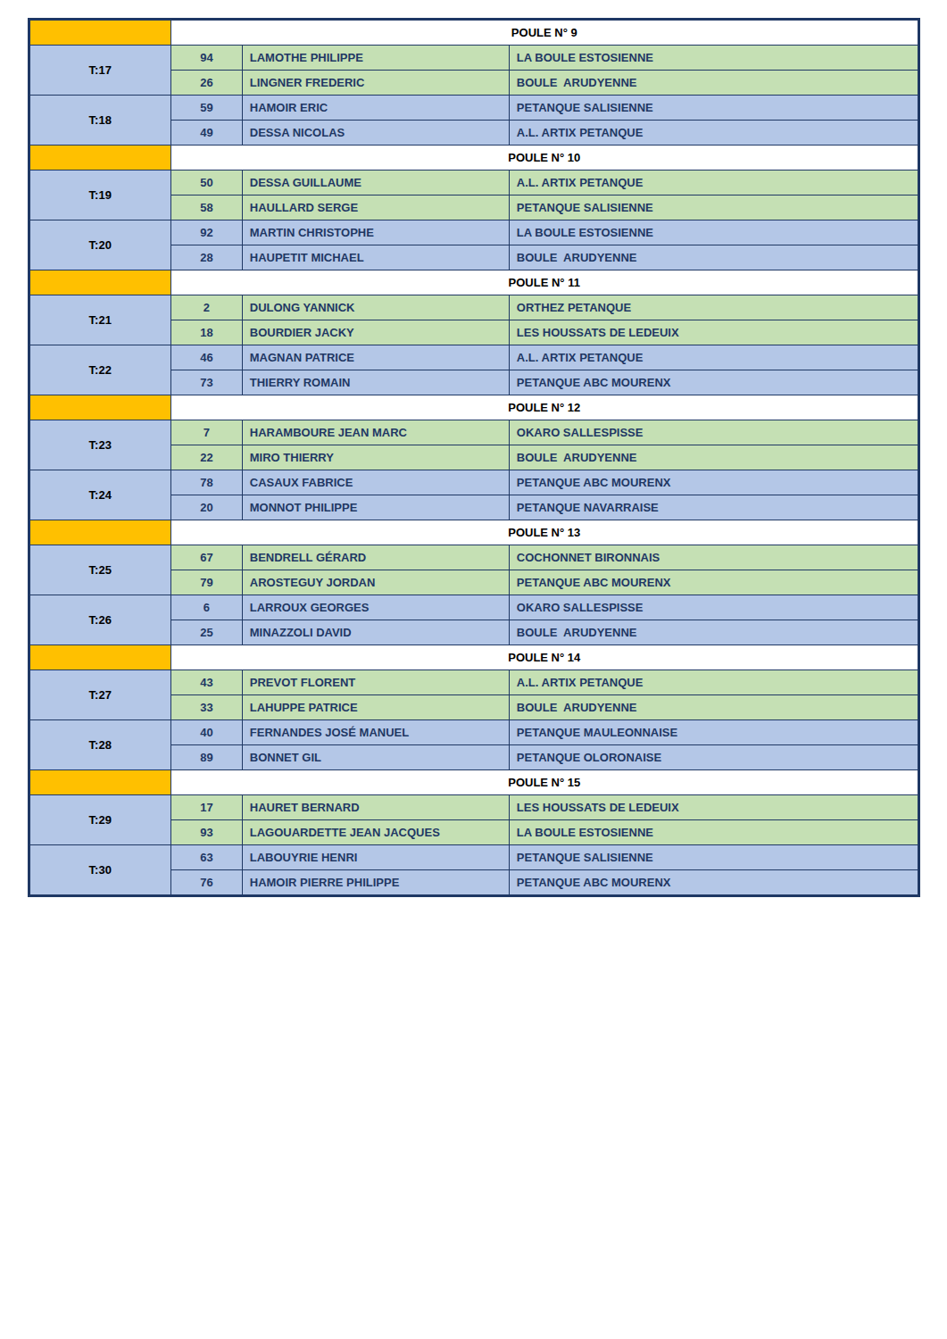| | POULE N° 9 |
| T:17 | 94 | LAMOTHE PHILIPPE | LA BOULE ESTOSIENNE |
| 26 | LINGNER FREDERIC | BOULE ARUDYENNE |
| T:18 | 59 | HAMOIR ERIC | PETANQUE SALISIENNE |
| 49 | DESSA NICOLAS | A.L. ARTIX PETANQUE |
| | POULE N° 10 |
| T:19 | 50 | DESSA GUILLAUME | A.L. ARTIX PETANQUE |
| 58 | HAULLARD SERGE | PETANQUE SALISIENNE |
| T:20 | 92 | MARTIN CHRISTOPHE | LA BOULE ESTOSIENNE |
| 28 | HAUPETIT MICHAEL | BOULE ARUDYENNE |
| | POULE N° 11 |
| T:21 | 2 | DULONG YANNICK | ORTHEZ PETANQUE |
| 18 | BOURDIER JACKY | LES HOUSSATS DE LEDEUIX |
| T:22 | 46 | MAGNAN PATRICE | A.L. ARTIX PETANQUE |
| 73 | THIERRY ROMAIN | PETANQUE ABC MOURENX |
| | POULE N° 12 |
| T:23 | 7 | HARAMBOURE JEAN MARC | OKARO SALLESPISSE |
| 22 | MIRO THIERRY | BOULE ARUDYENNE |
| T:24 | 78 | CASAUX FABRICE | PETANQUE ABC MOURENX |
| 20 | MONNOT PHILIPPE | PETANQUE NAVARRAISE |
| | POULE N° 13 |
| T:25 | 67 | BENDRELL GÉRARD | COCHONNET BIRONNAIS |
| 79 | AROSTEGUY JORDAN | PETANQUE ABC MOURENX |
| T:26 | 6 | LARROUX GEORGES | OKARO SALLESPISSE |
| 25 | MINAZZOLI DAVID | BOULE ARUDYENNE |
| | POULE N° 14 |
| T:27 | 43 | PREVOT FLORENT | A.L. ARTIX PETANQUE |
| 33 | LAHUPPE PATRICE | BOULE ARUDYENNE |
| T:28 | 40 | FERNANDES JOSÉ MANUEL | PETANQUE MAULEONNAISE |
| 89 | BONNET GIL | PETANQUE OLORONAISE |
| | POULE N° 15 |
| T:29 | 17 | HAURET BERNARD | LES HOUSSATS DE LEDEUIX |
| 93 | LAGOUARDETTE JEAN JACQUES | LA BOULE ESTOSIENNE |
| T:30 | 63 | LABOUYRIE HENRI | PETANQUE SALISIENNE |
| 76 | HAMOIR PIERRE PHILIPPE | PETANQUE ABC MOURENX |